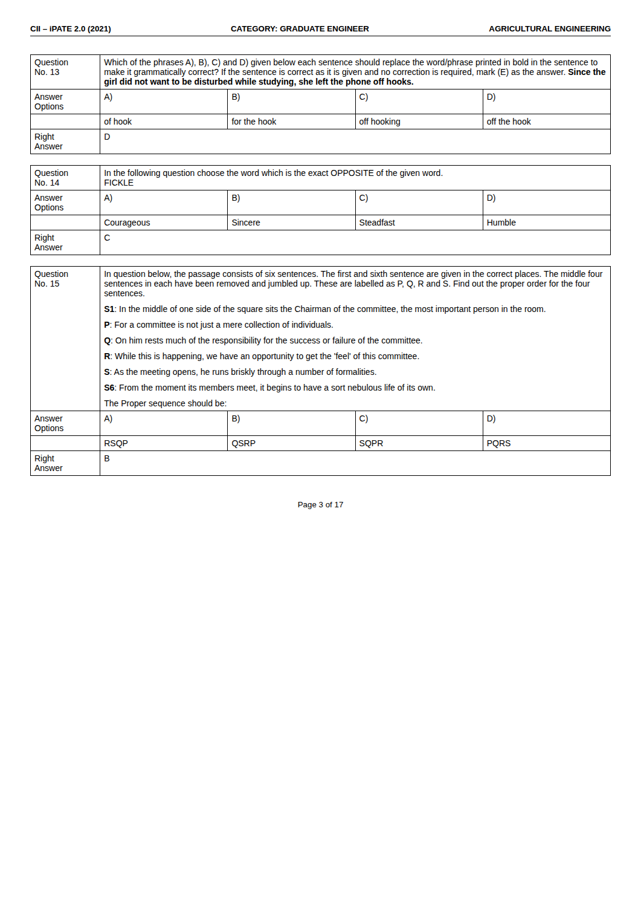CII – iPATE 2.0 (2021)
CATEGORY: GRADUATE ENGINEER
AGRICULTURAL ENGINEERING
| Question No. 13 | Which of the phrases A), B), C) and D) given below each sentence should replace the word/phrase printed in bold in the sentence to make it grammatically correct? If the sentence is correct as it is given and no correction is required, mark (E) as the answer. Since the girl did not want to be disturbed while studying, she left the phone off hooks. |
| Answer Options | A) | B) | C) | D) |
| | of hook | for the hook | off hooking | off the hook |
| Right Answer | D |
| Question No. 14 | In the following question choose the word which is the exact OPPOSITE of the given word. FICKLE |
| Answer Options | A) | B) | C) | D) |
| | Courageous | Sincere | Steadfast | Humble |
| Right Answer | C |
| Question No. 15 | In question below, the passage consists of six sentences. The first and sixth sentence are given in the correct places. The middle four sentences in each have been removed and jumbled up. These are labelled as P, Q, R and S. Find out the proper order for the four sentences. S1 : In the middle of one side of the square sits the Chairman of the committee, the most important person in the room. P : For a committee is not just a mere collection of individuals. Q : On him rests much of the responsibility for the success or failure of the committee. R : While this is happening, we have an opportunity to get the 'feel' of this committee. S : As the meeting opens, he runs briskly through a number of formalities. S6 : From the moment its members meet, it begins to have a sort nebulous life of its own. The Proper sequence should be: |
| Answer Options | A) | B) | C) | D) |
| | RSQP | QSRP | SQPR | PQRS |
| Right Answer | B |
Page 3 of 17